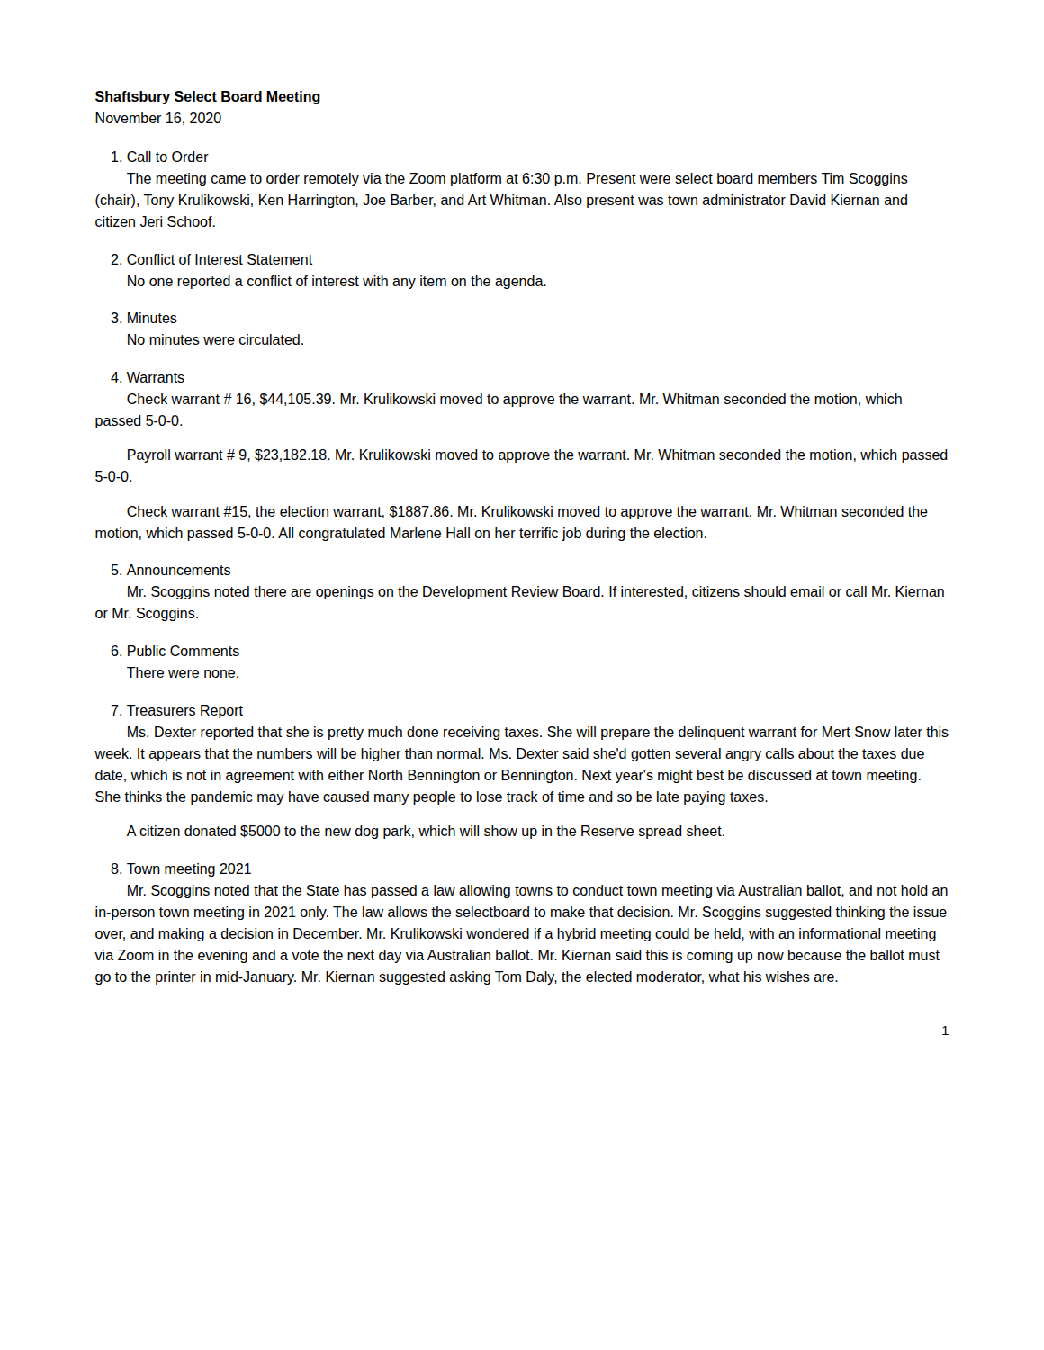Shaftsbury Select Board Meeting
November 16, 2020
Call to Order
The meeting came to order remotely via the Zoom platform at 6:30 p.m. Present were select board members Tim Scoggins (chair), Tony Krulikowski, Ken Harrington, Joe Barber, and Art Whitman. Also present was town administrator David Kiernan and citizen Jeri Schoof.
Conflict of Interest Statement
No one reported a conflict of interest with any item on the agenda.
Minutes
No minutes were circulated.
Warrants
Check warrant # 16, $44,105.39. Mr. Krulikowski moved to approve the warrant. Mr. Whitman seconded the motion, which passed 5-0-0.
Payroll warrant # 9, $23,182.18. Mr. Krulikowski moved to approve the warrant. Mr. Whitman seconded the motion, which passed 5-0-0.
Check warrant #15, the election warrant, $1887.86. Mr. Krulikowski moved to approve the warrant. Mr. Whitman seconded the motion, which passed 5-0-0. All congratulated Marlene Hall on her terrific job during the election.
Announcements
Mr. Scoggins noted there are openings on the Development Review Board. If interested, citizens should email or call Mr. Kiernan or Mr. Scoggins.
Public Comments
There were none.
Treasurers Report
Ms. Dexter reported that she is pretty much done receiving taxes. She will prepare the delinquent warrant for Mert Snow later this week. It appears that the numbers will be higher than normal. Ms. Dexter said she'd gotten several angry calls about the taxes due date, which is not in agreement with either North Bennington or Bennington. Next year's might best be discussed at town meeting. She thinks the pandemic may have caused many people to lose track of time and so be late paying taxes.
A citizen donated $5000 to the new dog park, which will show up in the Reserve spread sheet.
Town meeting 2021
Mr. Scoggins noted that the State has passed a law allowing towns to conduct town meeting via Australian ballot, and not hold an in-person town meeting in 2021 only. The law allows the selectboard to make that decision. Mr. Scoggins suggested thinking the issue over, and making a decision in December. Mr. Krulikowski wondered if a hybrid meeting could be held, with an informational meeting via Zoom in the evening and a vote the next day via Australian ballot. Mr. Kiernan said this is coming up now because the ballot must go to the printer in mid-January. Mr. Kiernan suggested asking Tom Daly, the elected moderator, what his wishes are.
1